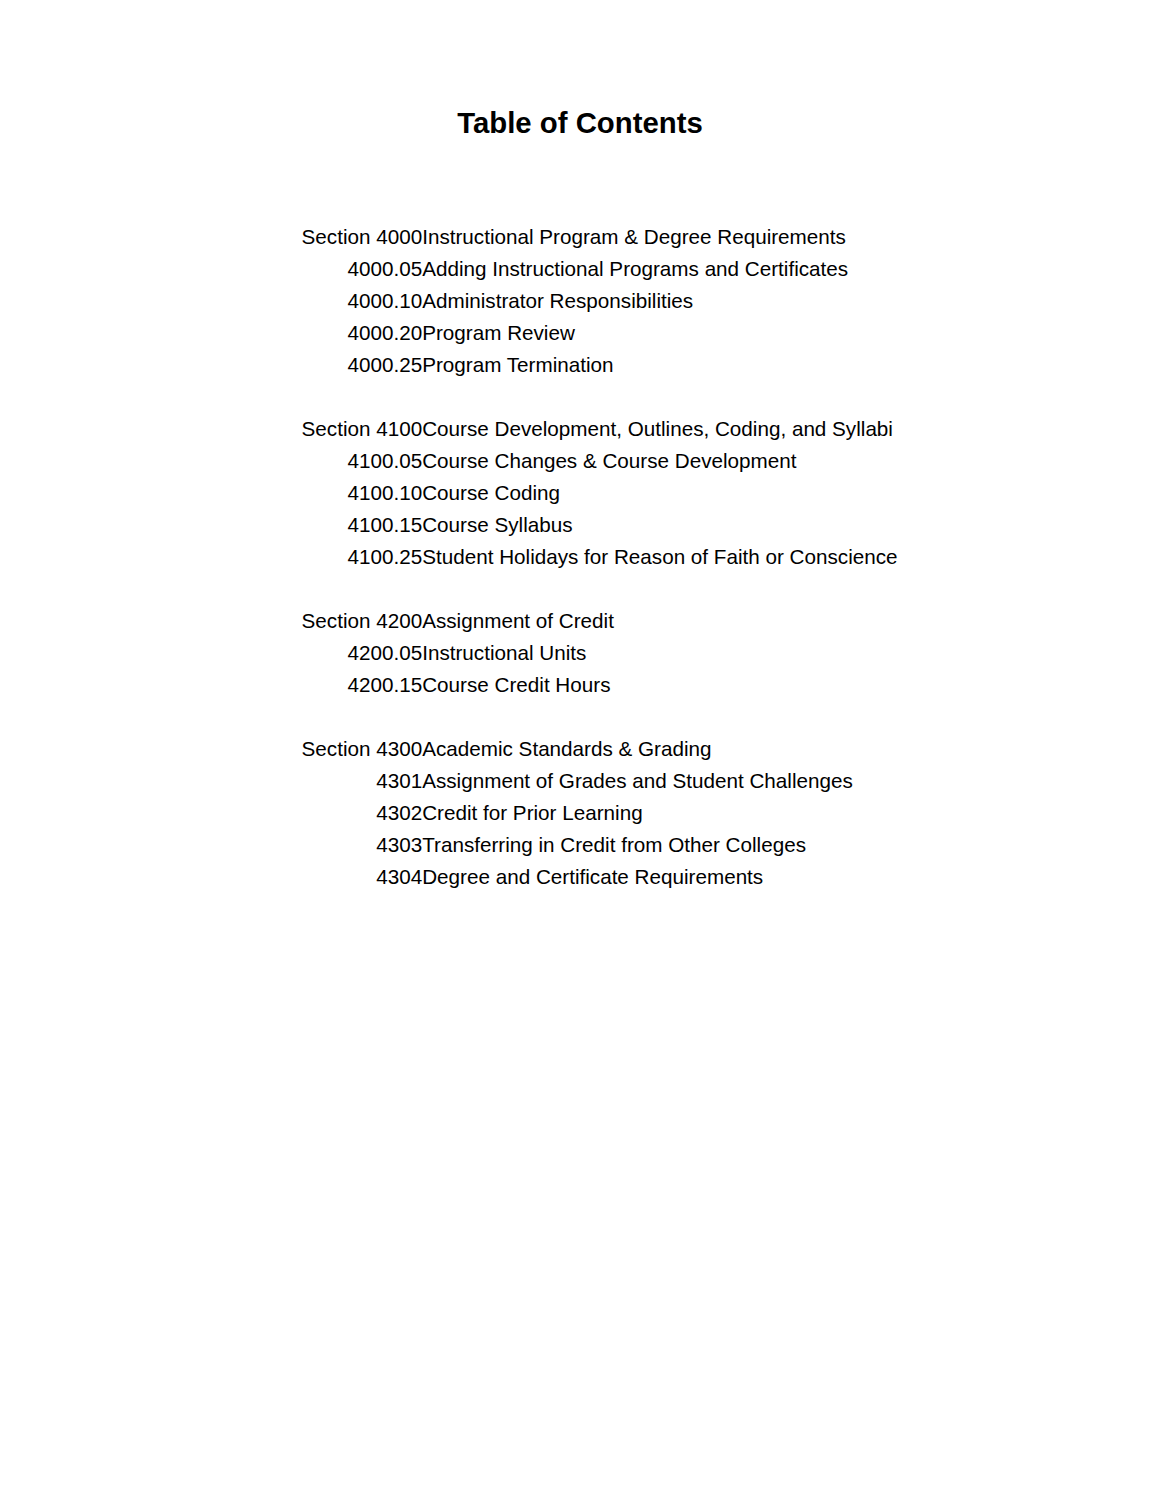Table of Contents
| Section 4000 | Instructional Program & Degree Requirements |
| 4000.05 | Adding Instructional Programs and Certificates |
| 4000.10 | Administrator Responsibilities |
| 4000.20 | Program Review |
| 4000.25 | Program Termination |
| Section 4100 | Course Development, Outlines, Coding, and Syllabi |
| 4100.05 | Course Changes & Course Development |
| 4100.10 | Course Coding |
| 4100.15 | Course Syllabus |
| 4100.25 | Student Holidays for Reason of Faith or Conscience |
| Section 4200 | Assignment of Credit |
| 4200.05 | Instructional Units |
| 4200.15 | Course Credit Hours |
| Section 4300 | Academic Standards & Grading |
| 4301 | Assignment of Grades and Student Challenges |
| 4302 | Credit for Prior Learning |
| 4303 | Transferring in Credit from Other Colleges |
| 4304 | Degree and Certificate Requirements |